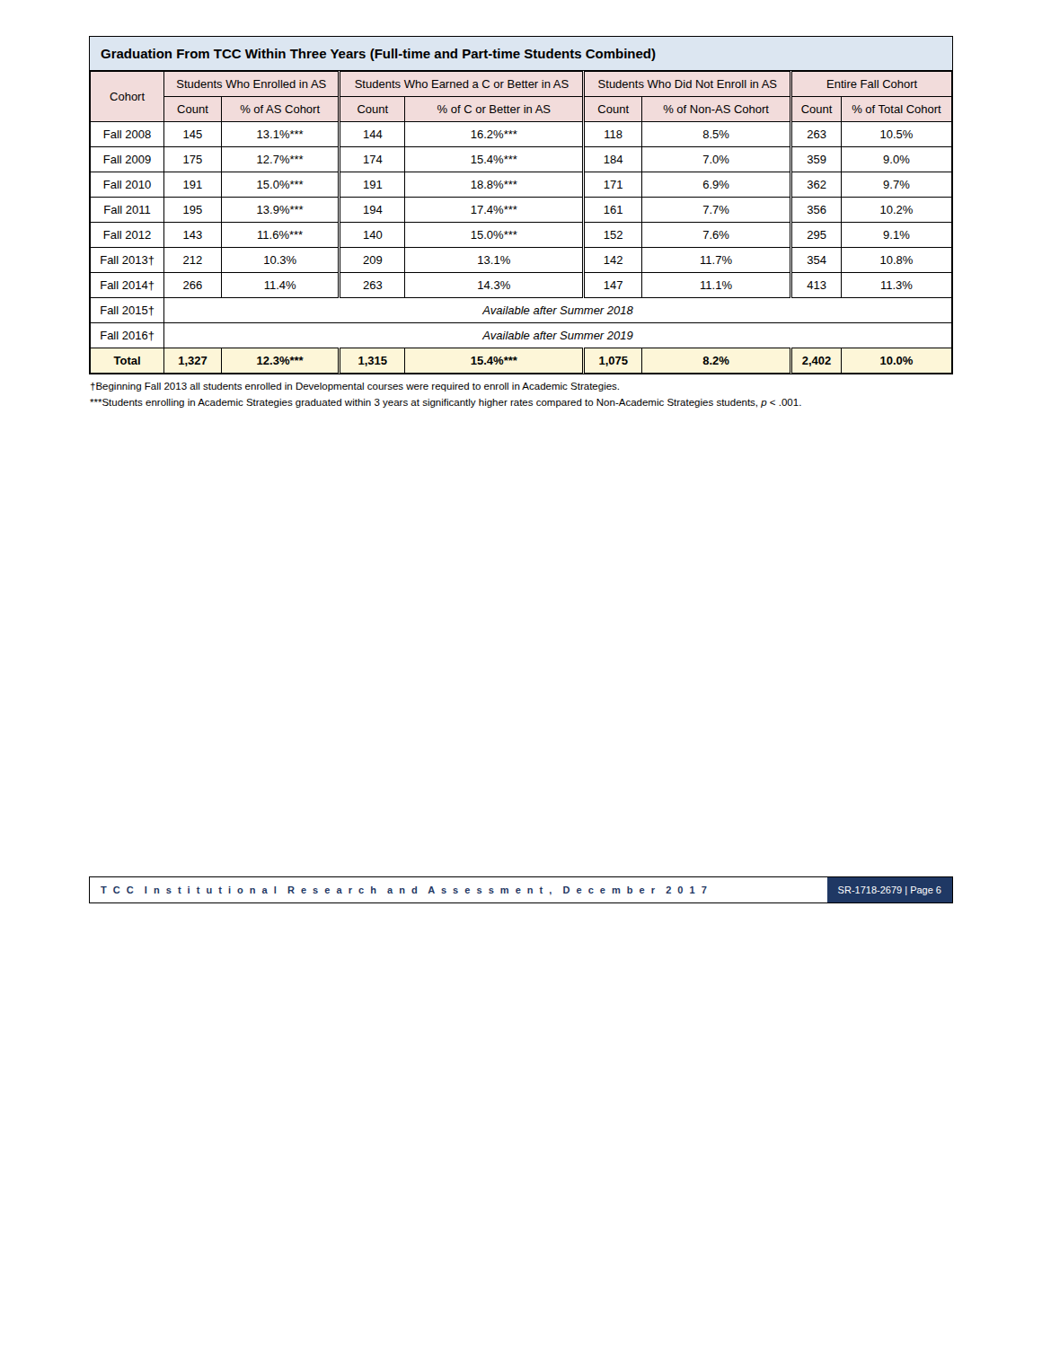Graduation From TCC Within Three Years (Full-time and Part-time Students Combined)
| Cohort | Students Who Enrolled in AS | Students Who Earned a C or Better in AS | Students Who Did Not Enroll in AS | Entire Fall Cohort |
| --- | --- | --- | --- | --- |
| Count | % of AS Cohort | Count | % of C or Better in AS | Count | % of Non-AS Cohort | Count | % of Total Cohort |
| Fall 2008 | 145 | 13.1%*** | 144 | 16.2%*** | 118 | 8.5% | 263 | 10.5% |
| Fall 2009 | 175 | 12.7%*** | 174 | 15.4%*** | 184 | 7.0% | 359 | 9.0% |
| Fall 2010 | 191 | 15.0%*** | 191 | 18.8%*** | 171 | 6.9% | 362 | 9.7% |
| Fall 2011 | 195 | 13.9%*** | 194 | 17.4%*** | 161 | 7.7% | 356 | 10.2% |
| Fall 2012 | 143 | 11.6%*** | 140 | 15.0%*** | 152 | 7.6% | 295 | 9.1% |
| Fall 2013† | 212 | 10.3% | 209 | 13.1% | 142 | 11.7% | 354 | 10.8% |
| Fall 2014† | 266 | 11.4% | 263 | 14.3% | 147 | 11.1% | 413 | 11.3% |
| Fall 2015† | Available after Summer 2018 |
| Fall 2016† | Available after Summer 2019 |
| Total | 1,327 | 12.3%*** | 1,315 | 15.4%*** | 1,075 | 8.2% | 2,402 | 10.0% |
†Beginning Fall 2013 all students enrolled in Developmental courses were required to enroll in Academic Strategies.
***Students enrolling in Academic Strategies graduated within 3 years at significantly higher rates compared to Non-Academic Strategies students, p < .001.
T C C I n s t i t u t i o n a l R e s e a r c h a n d A s s e s s m e n t , D e c e m b e r 2 0 1 7
SR-1718-2679 | Page 6